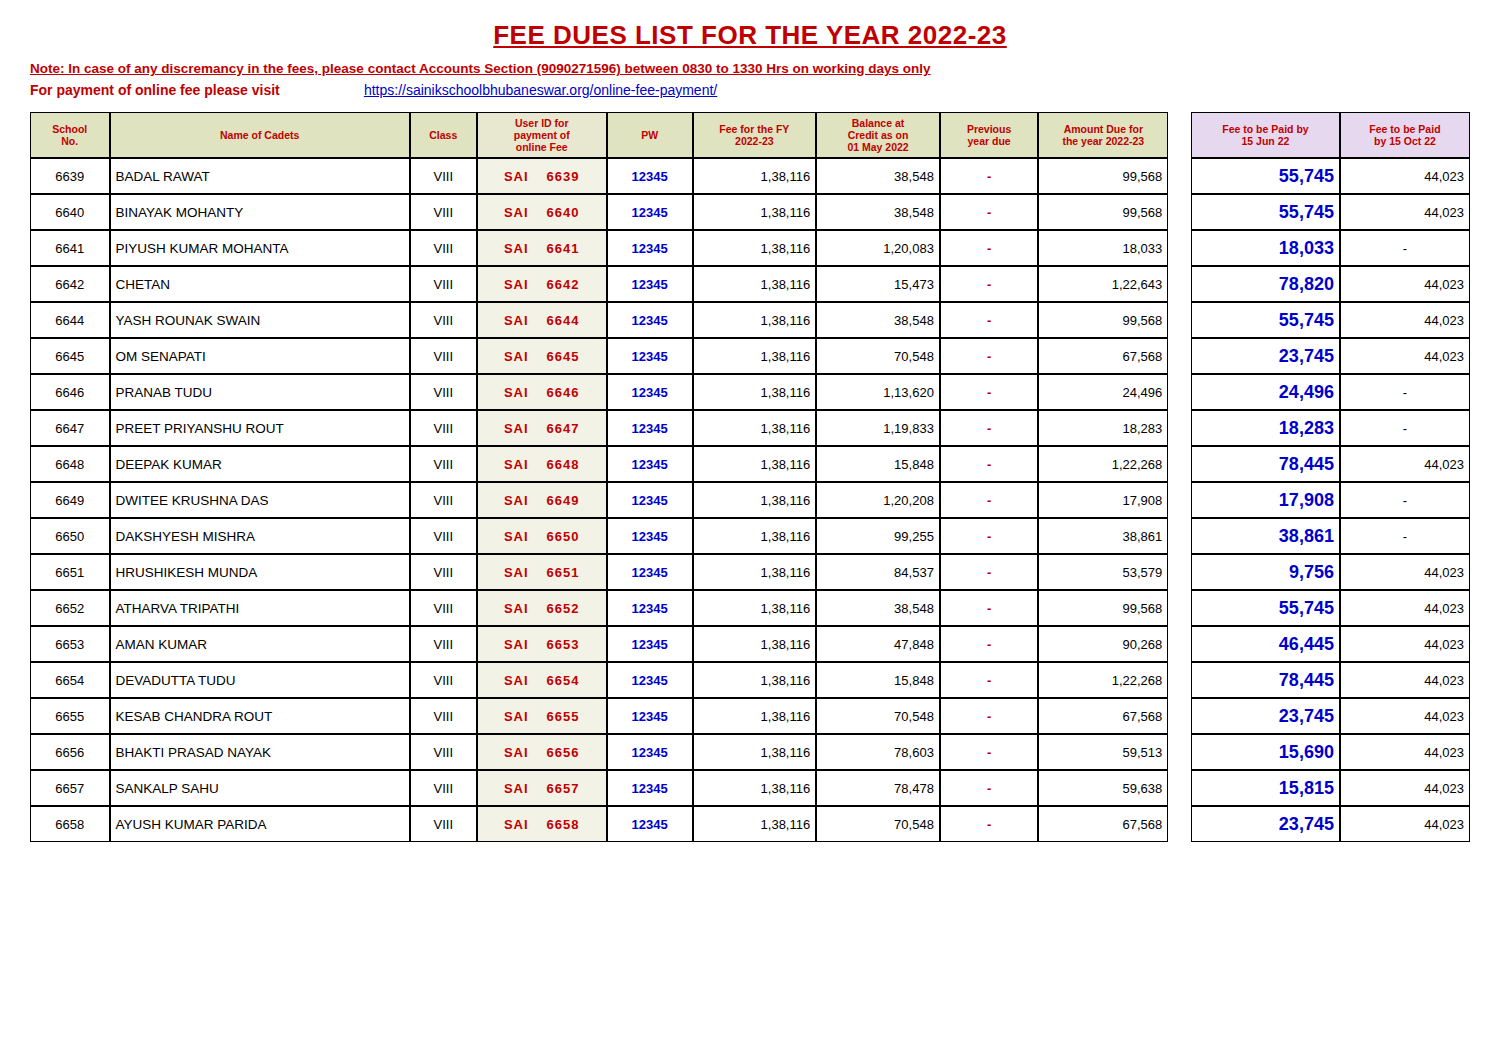FEE DUES LIST FOR THE YEAR 2022-23
Note: In case of any discremancy in the fees, please contact Accounts Section (9090271596) between 0830 to 1330 Hrs on working days only
For payment of online fee please visit https://sainikschoolbhubaneswar.org/online-fee-payment/
| School No. | Name of Cadets | Class | User ID for payment of online Fee | PW | Fee for the FY 2022-23 | Balance at Credit as on 01 May 2022 | Previous year due | Amount Due for the year 2022-23 | | Fee to be Paid by 15 Jun 22 | Fee to be Paid by 15 Oct 22 |
| --- | --- | --- | --- | --- | --- | --- | --- | --- | --- | --- | --- |
| 6639 | BADAL RAWAT | VIII | SAI 6639 | 12345 | 1,38,116 | 38,548 | - | 99,568 | | 55,745 | 44,023 |
| 6640 | BINAYAK MOHANTY | VIII | SAI 6640 | 12345 | 1,38,116 | 38,548 | - | 99,568 | | 55,745 | 44,023 |
| 6641 | PIYUSH KUMAR MOHANTA | VIII | SAI 6641 | 12345 | 1,38,116 | 1,20,083 | - | 18,033 | | 18,033 | - |
| 6642 | CHETAN | VIII | SAI 6642 | 12345 | 1,38,116 | 15,473 | - | 1,22,643 | | 78,820 | 44,023 |
| 6644 | YASH ROUNAK SWAIN | VIII | SAI 6644 | 12345 | 1,38,116 | 38,548 | - | 99,568 | | 55,745 | 44,023 |
| 6645 | OM SENAPATI | VIII | SAI 6645 | 12345 | 1,38,116 | 70,548 | - | 67,568 | | 23,745 | 44,023 |
| 6646 | PRANAB TUDU | VIII | SAI 6646 | 12345 | 1,38,116 | 1,13,620 | - | 24,496 | | 24,496 | - |
| 6647 | PREET PRIYANSHU ROUT | VIII | SAI 6647 | 12345 | 1,38,116 | 1,19,833 | - | 18,283 | | 18,283 | - |
| 6648 | DEEPAK KUMAR | VIII | SAI 6648 | 12345 | 1,38,116 | 15,848 | - | 1,22,268 | | 78,445 | 44,023 |
| 6649 | DWITEE KRUSHNA DAS | VIII | SAI 6649 | 12345 | 1,38,116 | 1,20,208 | - | 17,908 | | 17,908 | - |
| 6650 | DAKSHYESH MISHRA | VIII | SAI 6650 | 12345 | 1,38,116 | 99,255 | - | 38,861 | | 38,861 | - |
| 6651 | HRUSHIKESH MUNDA | VIII | SAI 6651 | 12345 | 1,38,116 | 84,537 | - | 53,579 | | 9,756 | 44,023 |
| 6652 | ATHARVA TRIPATHI | VIII | SAI 6652 | 12345 | 1,38,116 | 38,548 | - | 99,568 | | 55,745 | 44,023 |
| 6653 | AMAN KUMAR | VIII | SAI 6653 | 12345 | 1,38,116 | 47,848 | - | 90,268 | | 46,445 | 44,023 |
| 6654 | DEVADUTTA TUDU | VIII | SAI 6654 | 12345 | 1,38,116 | 15,848 | - | 1,22,268 | | 78,445 | 44,023 |
| 6655 | KESAB CHANDRA ROUT | VIII | SAI 6655 | 12345 | 1,38,116 | 70,548 | - | 67,568 | | 23,745 | 44,023 |
| 6656 | BHAKTI PRASAD NAYAK | VIII | SAI 6656 | 12345 | 1,38,116 | 78,603 | - | 59,513 | | 15,690 | 44,023 |
| 6657 | SANKALP SAHU | VIII | SAI 6657 | 12345 | 1,38,116 | 78,478 | - | 59,638 | | 15,815 | 44,023 |
| 6658 | AYUSH KUMAR PARIDA | VIII | SAI 6658 | 12345 | 1,38,116 | 70,548 | - | 67,568 | | 23,745 | 44,023 |